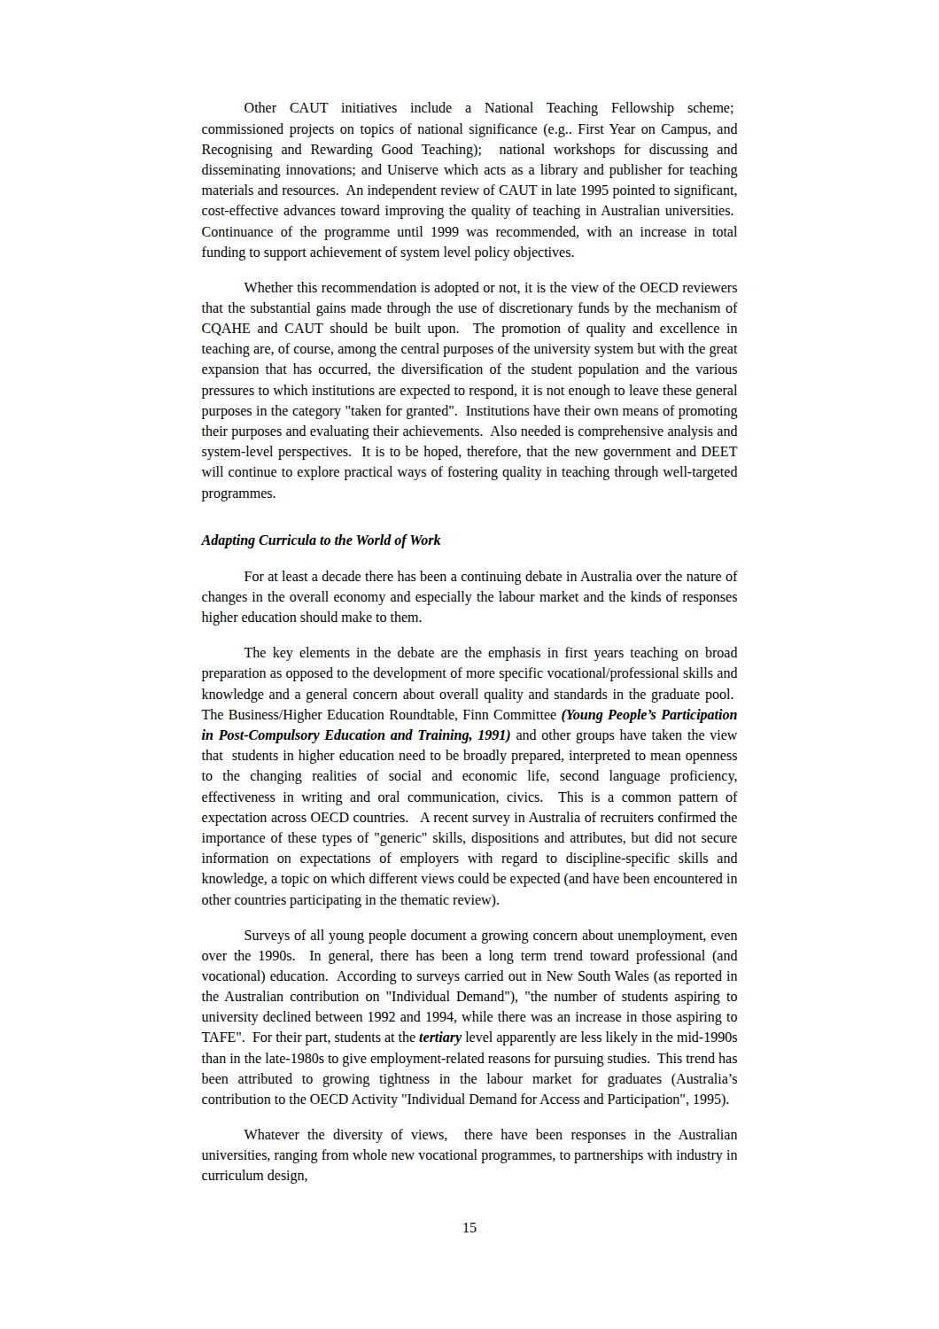Other CAUT initiatives include a National Teaching Fellowship scheme; commissioned projects on topics of national significance (e.g.. First Year on Campus, and Recognising and Rewarding Good Teaching); national workshops for discussing and disseminating innovations; and Uniserve which acts as a library and publisher for teaching materials and resources. An independent review of CAUT in late 1995 pointed to significant, cost-effective advances toward improving the quality of teaching in Australian universities. Continuance of the programme until 1999 was recommended, with an increase in total funding to support achievement of system level policy objectives.
Whether this recommendation is adopted or not, it is the view of the OECD reviewers that the substantial gains made through the use of discretionary funds by the mechanism of CQAHE and CAUT should be built upon. The promotion of quality and excellence in teaching are, of course, among the central purposes of the university system but with the great expansion that has occurred, the diversification of the student population and the various pressures to which institutions are expected to respond, it is not enough to leave these general purposes in the category "taken for granted". Institutions have their own means of promoting their purposes and evaluating their achievements. Also needed is comprehensive analysis and system-level perspectives. It is to be hoped, therefore, that the new government and DEET will continue to explore practical ways of fostering quality in teaching through well‑targeted programmes.
Adapting Curricula to the World of Work
For at least a decade there has been a continuing debate in Australia over the nature of changes in the overall economy and especially the labour market and the kinds of responses higher education should make to them.
The key elements in the debate are the emphasis in first years teaching on broad preparation as opposed to the development of more specific vocational/professional skills and knowledge and a general concern about overall quality and standards in the graduate pool. The Business/Higher Education Roundtable, Finn Committee (Young People’s Participation in Post-Compulsory Education and Training, 1991) and other groups have taken the view that students in higher education need to be broadly prepared, interpreted to mean openness to the changing realities of social and economic life, second language proficiency, effectiveness in writing and oral communication, civics. This is a common pattern of expectation across OECD countries. A recent survey in Australia of recruiters confirmed the importance of these types of "generic" skills, dispositions and attributes, but did not secure information on expectations of employers with regard to discipline-specific skills and knowledge, a topic on which different views could be expected (and have been encountered in other countries participating in the thematic review).
Surveys of all young people document a growing concern about unemployment, even over the 1990s. In general, there has been a long term trend toward professional (and vocational) education. According to surveys carried out in New South Wales (as reported in the Australian contribution on "Individual Demand"), "the number of students aspiring to university declined between 1992 and 1994, while there was an increase in those aspiring to TAFE". For their part, students at the tertiary level apparently are less likely in the mid-1990s than in the late-1980s to give employment-related reasons for pursuing studies. This trend has been attributed to growing tightness in the labour market for graduates (Australia’s contribution to the OECD Activity "Individual Demand for Access and Participation", 1995).
Whatever the diversity of views, there have been responses in the Australian universities, ranging from whole new vocational programmes, to partnerships with industry in curriculum design,
15